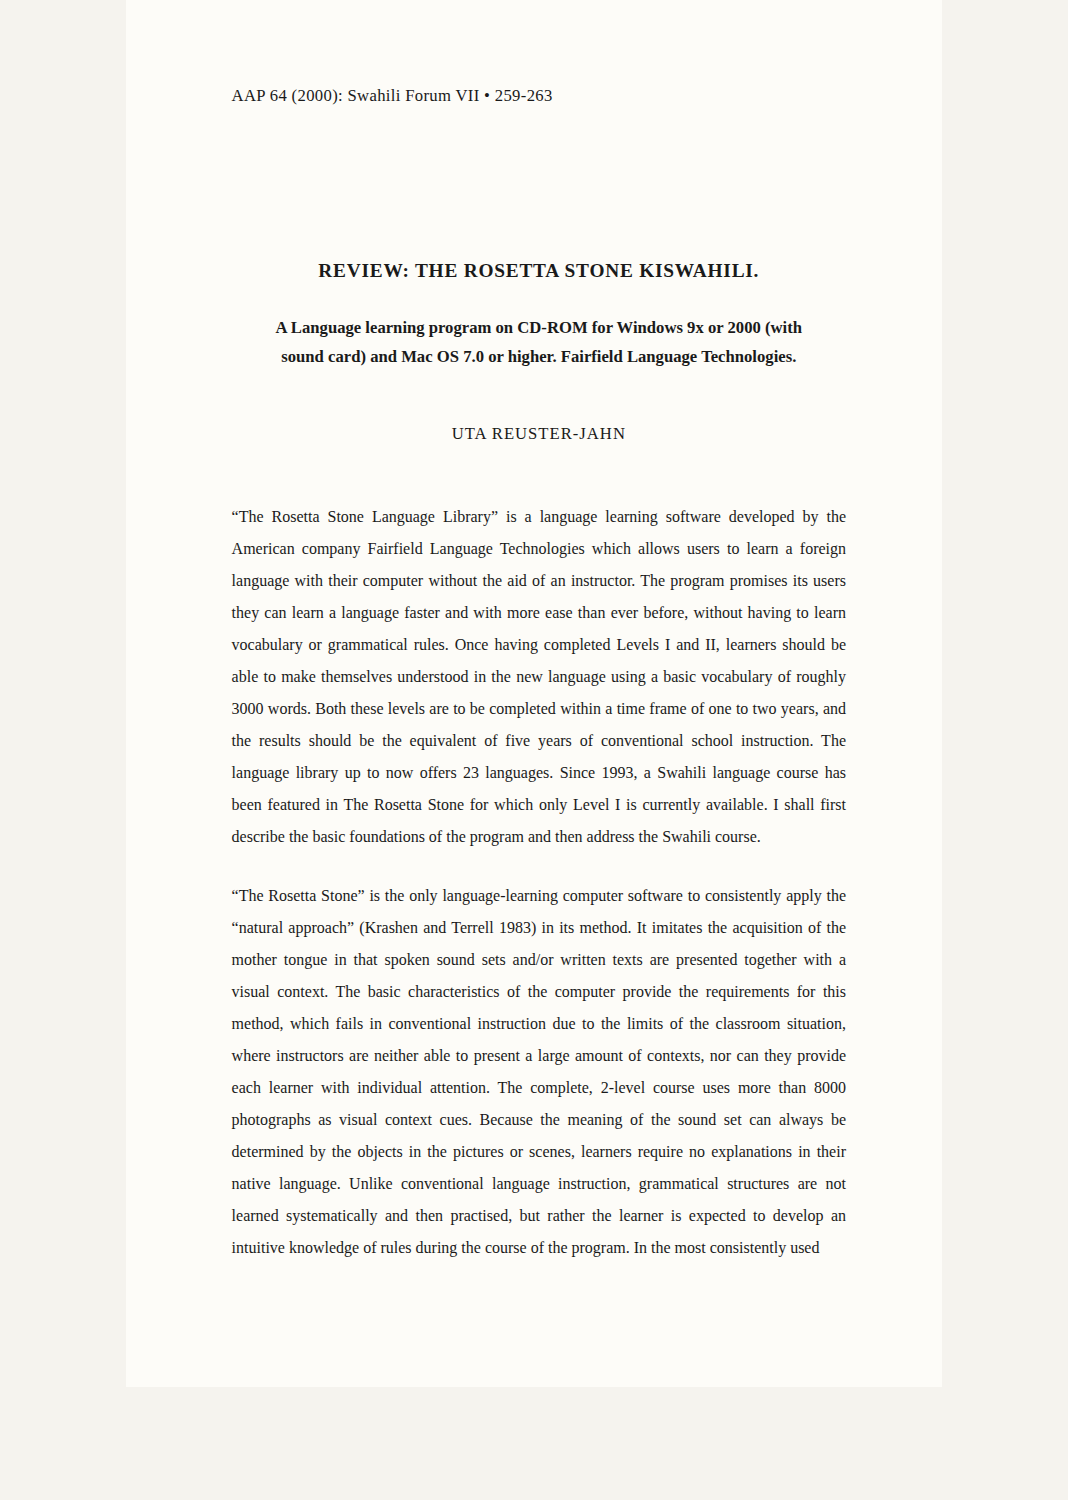AAP 64 (2000): Swahili Forum VII • 259-263
REVIEW: THE ROSETTA STONE KISWAHILI.
A Language learning program on CD-ROM for Windows 9x or 2000 (with sound card) and Mac OS 7.0 or higher. Fairfield Language Technologies.
UTA REUSTER-JAHN
“The Rosetta Stone Language Library” is a language learning software developed by the American company Fairfield Language Technologies which allows users to learn a foreign language with their computer without the aid of an instructor. The program promises its users they can learn a language faster and with more ease than ever before, without having to learn vocabulary or grammatical rules. Once having completed Levels I and II, learners should be able to make themselves understood in the new language using a basic vocabulary of roughly 3000 words. Both these levels are to be completed within a time frame of one to two years, and the results should be the equivalent of five years of conventional school instruction. The language library up to now offers 23 languages. Since 1993, a Swahili language course has been featured in The Rosetta Stone for which only Level I is currently available. I shall first describe the basic foundations of the program and then address the Swahili course.
“The Rosetta Stone” is the only language-learning computer software to consistently apply the “natural approach” (Krashen and Terrell 1983) in its method. It imitates the acquisition of the mother tongue in that spoken sound sets and/or written texts are presented together with a visual context. The basic characteristics of the computer provide the requirements for this method, which fails in conventional instruction due to the limits of the classroom situation, where instructors are neither able to present a large amount of contexts, nor can they provide each learner with individual attention. The complete, 2-level course uses more than 8000 photographs as visual context cues. Because the meaning of the sound set can always be determined by the objects in the pictures or scenes, learners require no explanations in their native language. Unlike conventional language instruction, grammatical structures are not learned systematically and then practised, but rather the learner is expected to develop an intuitive knowledge of rules during the course of the program. In the most consistently used